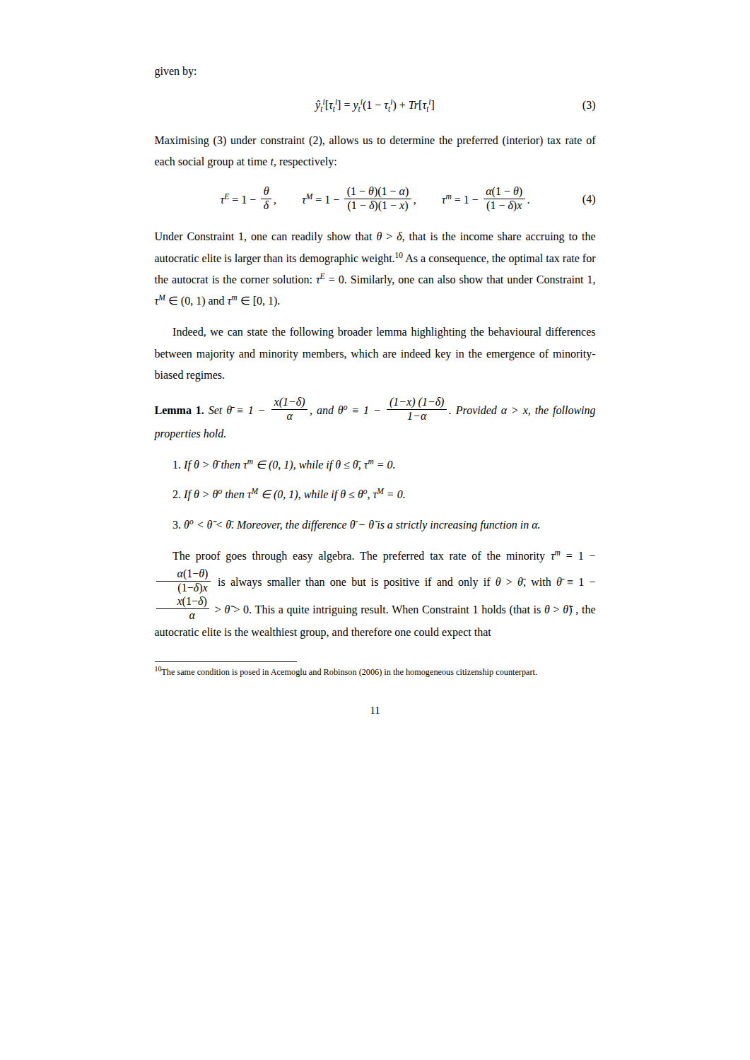given by:
ŷti[τti] = yti(1 − τti) + Tr[τti]
(3)
Maximising (3) under constraint (2), allows us to determine the preferred (interior) tax rate of each social group at time t, respectively:
τE = 1 − θδ, τM = 1 − (1 − θ)(1 − α)(1 − δ)(1 − x), τm = 1 − α(1 − θ)(1 − δ)x.
(4)
Under Constraint 1, one can readily show that θ > δ, that is the income share accruing to the autocratic elite is larger than its demographic weight.10 As a consequence, the optimal tax rate for the autocrat is the corner solution: τE = 0. Similarly, one can also show that under Constraint 1, τM ∈ (0, 1) and τm ∈ [0, 1).
Indeed, we can state the following broader lemma highlighting the behavioural differences between majority and minority members, which are indeed key in the emergence of minority-biased regimes.
Lemma 1. Set θ̄ ≡ 1 − x(1−δ) α, and θo ≡ 1 − (1−x) (1−δ) 1−α. Provided α > x, the following properties hold.
If θ > θ̄ then τm ∈ (0, 1), while if θ ≤ θ̄, τm = 0.
If θ > θo then τM ∈ (0, 1), while if θ ≤ θo, τM = 0.
θo < θ̃ < θ̄. Moreover, the difference θ̄ − θ̃ is a strictly increasing function in α.
The proof goes through easy algebra. The preferred tax rate of the minority τm = 1 − α(1−θ)(1−δ)x is always smaller than one but is positive if and only if θ > θ̄, with θ̄ ≡ 1 − x(1−δ) α > θ̃ > 0. This a quite intriguing result. When Constraint 1 holds (that is θ > θ̃) , the autocratic elite is the wealthiest group, and therefore one could expect that
10The same condition is posed in Acemoglu and Robinson (2006) in the homogeneous citizenship counterpart.
11